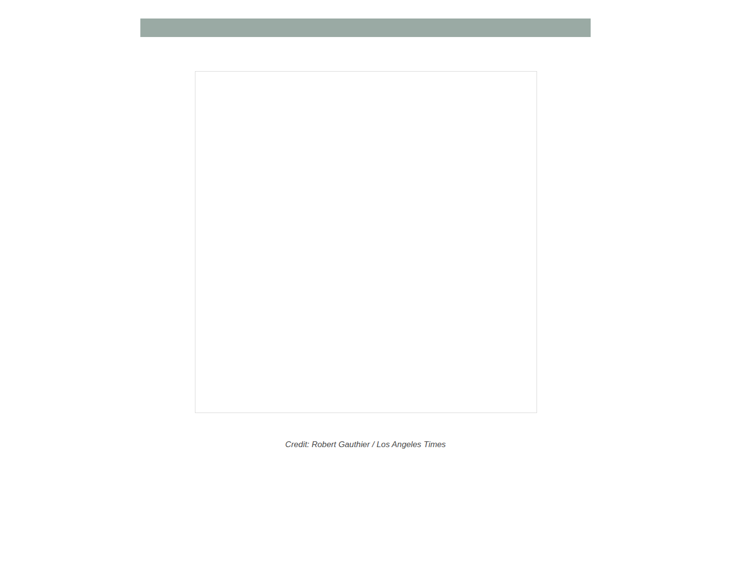Credit: Robert Gauthier / Los Angeles Times